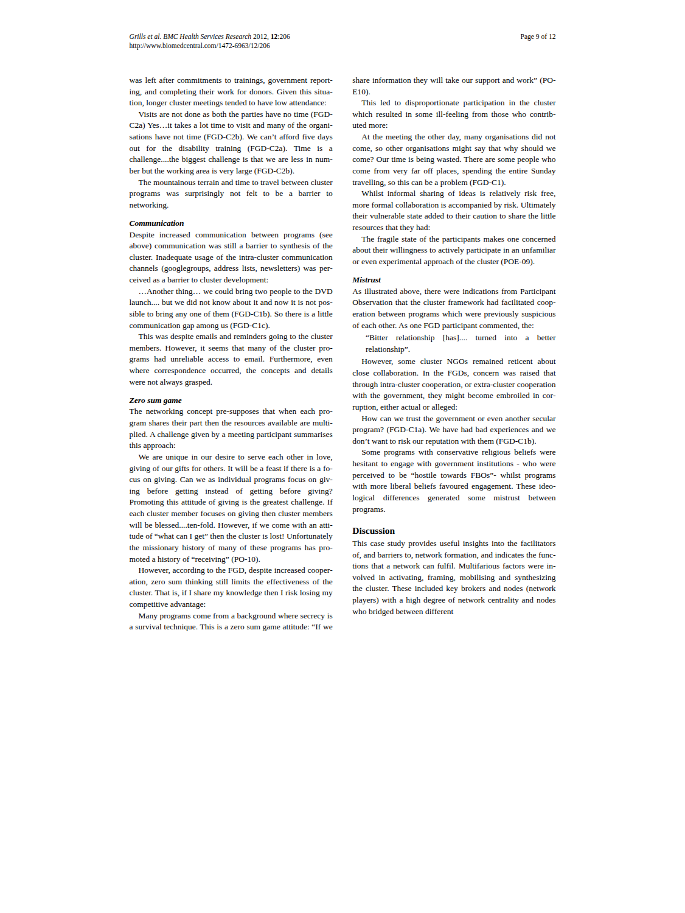Grills et al. BMC Health Services Research 2012, 12:206 http://www.biomedcentral.com/1472-6963/12/206
Page 9 of 12
was left after commitments to trainings, government reporting, and completing their work for donors. Given this situation, longer cluster meetings tended to have low attendance:
Visits are not done as both the parties have no time (FGD-C2a) Yes…it takes a lot time to visit and many of the organisations have not time (FGD-C2b). We can’t afford five days out for the disability training (FGD-C2a). Time is a challenge....the biggest challenge is that we are less in number but the working area is very large (FGD-C2b).
The mountainous terrain and time to travel between cluster programs was surprisingly not felt to be a barrier to networking.
Communication
Despite increased communication between programs (see above) communication was still a barrier to synthesis of the cluster. Inadequate usage of the intra-cluster communication channels (googlegroups, address lists, newsletters) was perceived as a barrier to cluster development:
…Another thing… we could bring two people to the DVD launch.... but we did not know about it and now it is not possible to bring any one of them (FGD-C1b). So there is a little communication gap among us (FGD-C1c).
This was despite emails and reminders going to the cluster members. However, it seems that many of the cluster programs had unreliable access to email. Furthermore, even where correspondence occurred, the concepts and details were not always grasped.
Zero sum game
The networking concept pre-supposes that when each program shares their part then the resources available are multiplied. A challenge given by a meeting participant summarises this approach:
We are unique in our desire to serve each other in love, giving of our gifts for others. It will be a feast if there is a focus on giving. Can we as individual programs focus on giving before getting instead of getting before giving? Promoting this attitude of giving is the greatest challenge. If each cluster member focuses on giving then cluster members will be blessed....ten-fold. However, if we come with an attitude of “what can I get” then the cluster is lost! Unfortunately the missionary history of many of these programs has promoted a history of “receiving” (PO-10).
However, according to the FGD, despite increased cooperation, zero sum thinking still limits the effectiveness of the cluster. That is, if I share my knowledge then I risk losing my competitive advantage:
Many programs come from a background where secrecy is a survival technique. This is a zero sum game attitude: “If we share information they will take our support and work” (PO-E10).
This led to disproportionate participation in the cluster which resulted in some ill-feeling from those who contributed more:
At the meeting the other day, many organisations did not come, so other organisations might say that why should we come? Our time is being wasted. There are some people who come from very far off places, spending the entire Sunday travelling, so this can be a problem (FGD-C1).
Whilst informal sharing of ideas is relatively risk free, more formal collaboration is accompanied by risk. Ultimately their vulnerable state added to their caution to share the little resources that they had:
The fragile state of the participants makes one concerned about their willingness to actively participate in an unfamiliar or even experimental approach of the cluster (POE-09).
Mistrust
As illustrated above, there were indications from Participant Observation that the cluster framework had facilitated cooperation between programs which were previously suspicious of each other. As one FGD participant commented, the:
“Bitter relationship [has].... turned into a better relationship”.
However, some cluster NGOs remained reticent about close collaboration. In the FGDs, concern was raised that through intra-cluster cooperation, or extra-cluster cooperation with the government, they might become embroiled in corruption, either actual or alleged:
How can we trust the government or even another secular program? (FGD-C1a). We have had bad experiences and we don’t want to risk our reputation with them (FGD-C1b).
Some programs with conservative religious beliefs were hesitant to engage with government institutions - who were perceived to be “hostile towards FBOs”- whilst programs with more liberal beliefs favoured engagement. These ideological differences generated some mistrust between programs.
Discussion
This case study provides useful insights into the facilitators of, and barriers to, network formation, and indicates the functions that a network can fulfil. Multifarious factors were involved in activating, framing, mobilising and synthesizing the cluster. These included key brokers and nodes (network players) with a high degree of network centrality and nodes who bridged between different